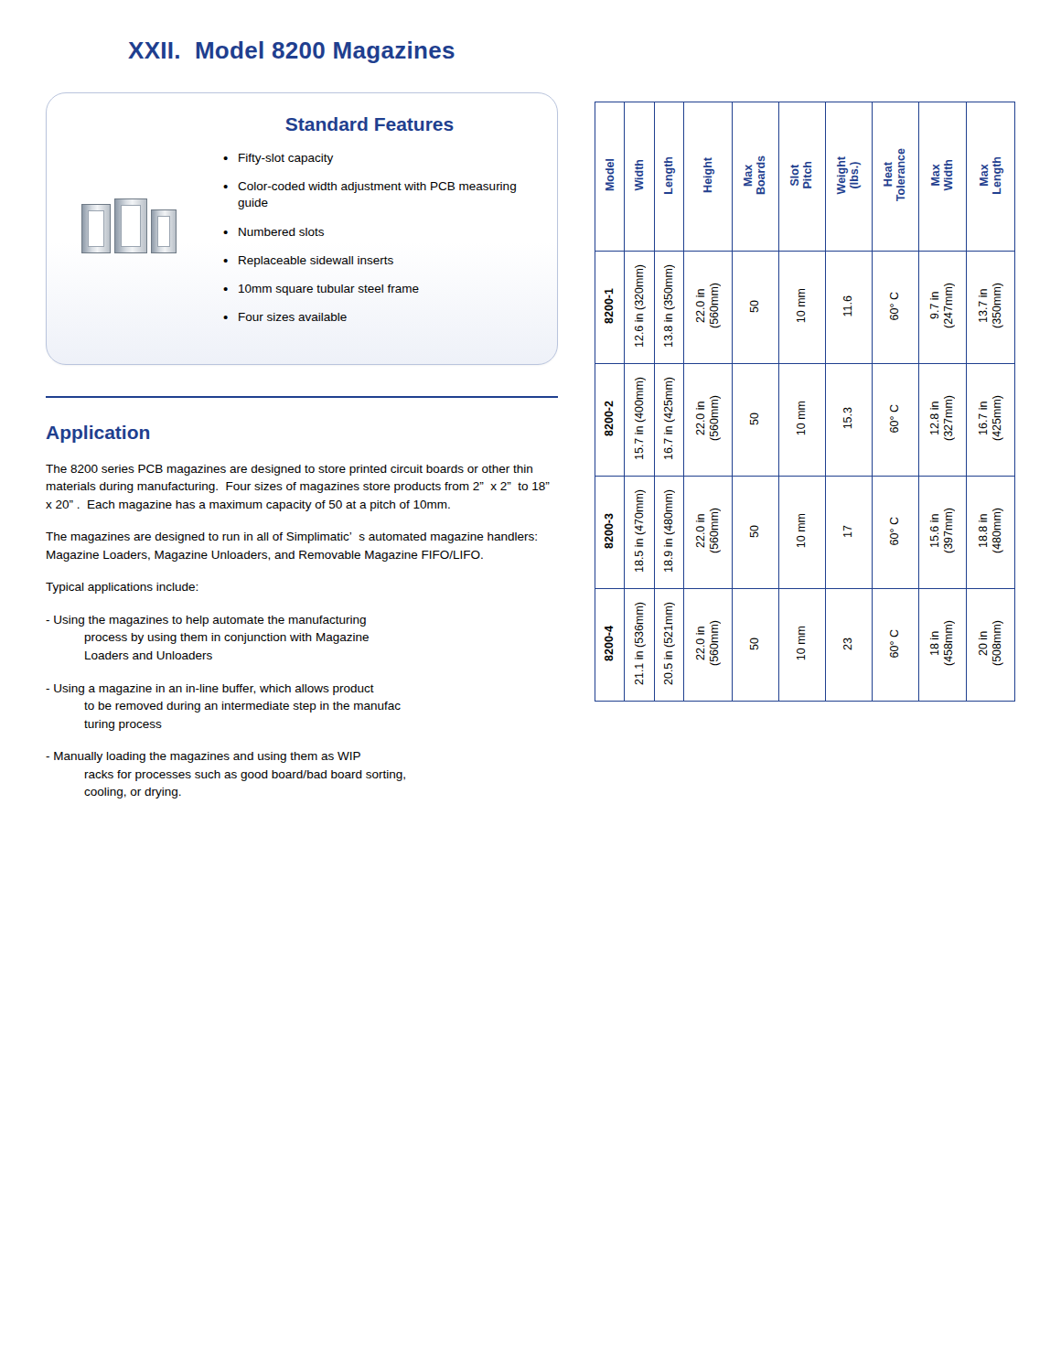XXII. Model 8200 Magazines
Standard Features
Fifty-slot capacity
Color-coded width adjustment with PCB measuring guide
Numbered slots
Replaceable sidewall inserts
10mm square tubular steel frame
Four sizes available
Application
The 8200 series PCB magazines are designed to store printed circuit boards or other thin materials during manufacturing. Four sizes of magazines store products from 2” x 2” to 18” x 20” . Each magazine has a maximum capacity of 50 at a pitch of 10mm.
The magazines are designed to run in all of Simplimatic’ s automated magazine handlers: Magazine Loaders, Magazine Unloaders, and Removable Magazine FIFO/LIFO.
Typical applications include:
- Using the magazines to help automate the manufacturingprocess by using them in conjunction with Magazine Loaders and Unloaders
- Using a magazine in an in-line buffer, which allows productto be removed during an intermediate step in the manufac turing process
- Manually loading the magazines and using them as WIPracks for processes such as good board/bad board sorting, cooling, or drying.
| Model | Width | Length | Height | Max Boards | Slot Pitch | Weight (lbs.) | Heat Tolerance | Max Width | Max Length |
| --- | --- | --- | --- | --- | --- | --- | --- | --- | --- |
| 8200-1 | 12.6 in (320mm) | 13.8 in (350mm) | 22.0 in (560mm) | 50 | 10 mm | 11.6 | 60° C | 9.7 in (247mm) | 13.7 in (350mm) |
| 8200-2 | 15.7 in (400mm) | 16.7 in (425mm) | 22.0 in (560mm) | 50 | 10 mm | 15.3 | 60° C | 12.8 in (327mm) | 16.7 in (425mm) |
| 8200-3 | 18.5 in (470mm) | 18.9 in (480mm) | 22.0 in (560mm) | 50 | 10 mm | 17 | 60° C | 15.6 in (397mm) | 18.8 in (480mm) |
| 8200-4 | 21.1 in (536mm) | 20.5 in (521mm) | 22.0 in (560mm) | 50 | 10 mm | 23 | 60° C | 18 in (458mm) | 20 in (508mm) |